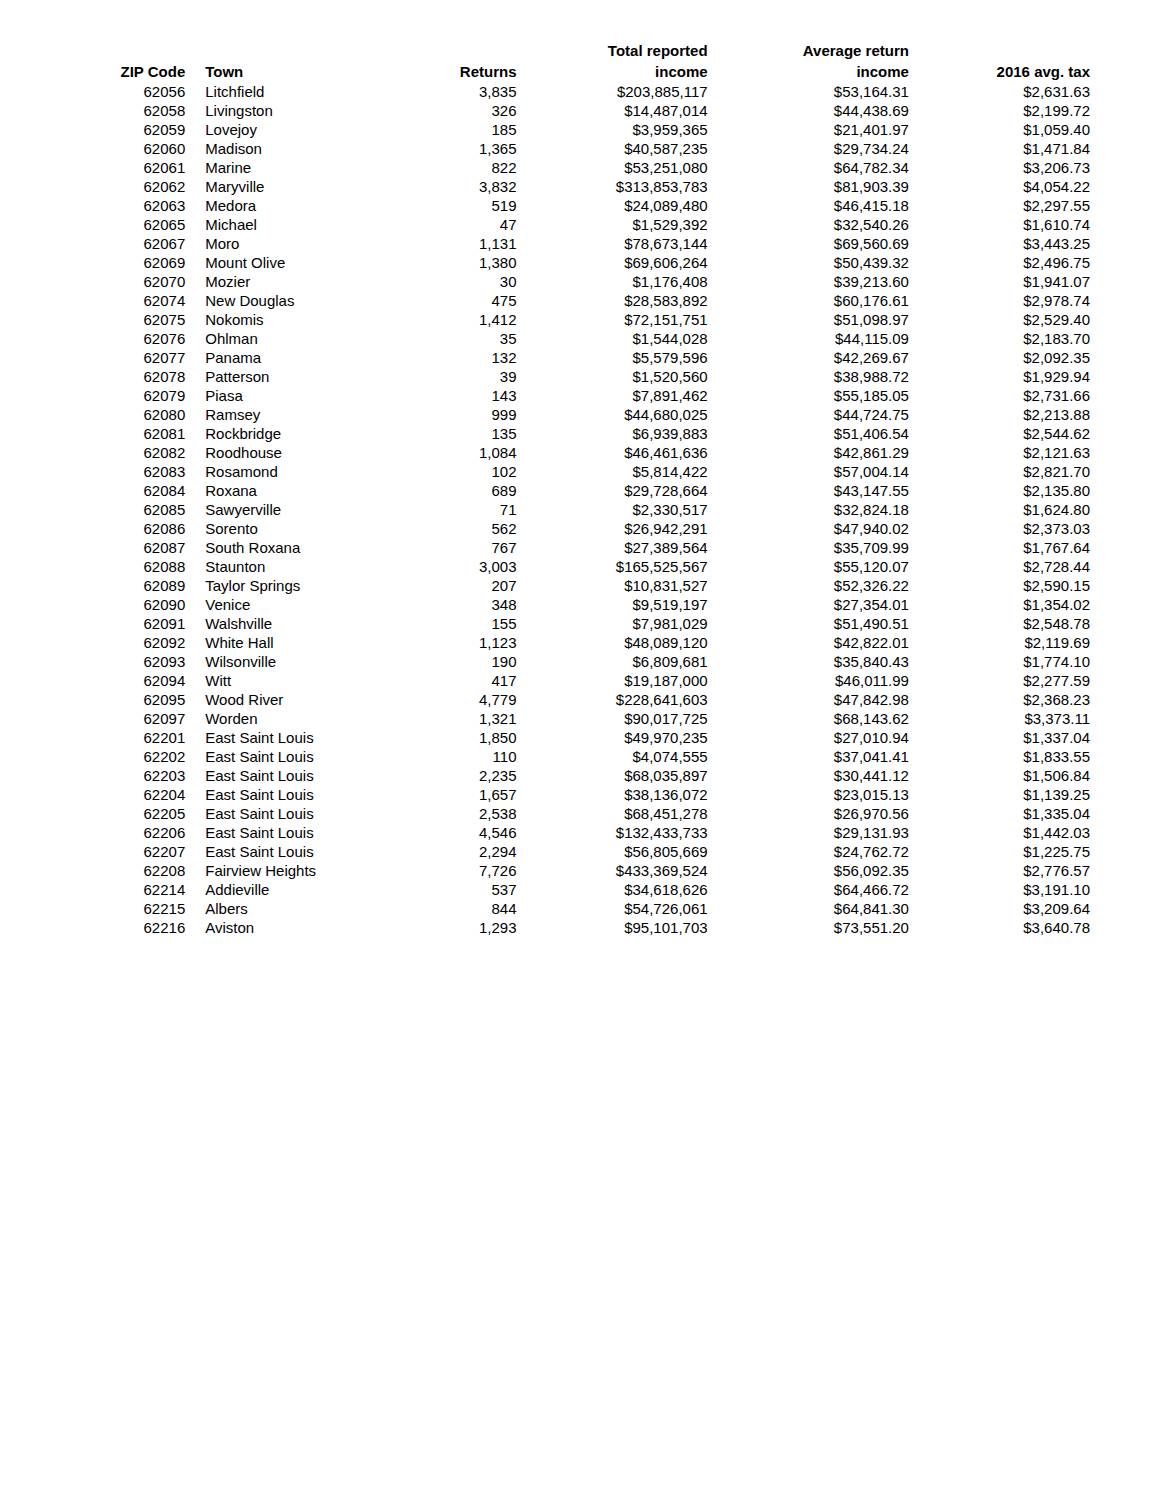| | | | Total reported | Average return | |
| --- | --- | --- | --- | --- | --- |
| ZIP Code | Town | Returns | income | income | 2016 avg. tax |
| 62056 | Litchfield | 3,835 | $203,885,117 | $53,164.31 | $2,631.63 |
| 62058 | Livingston | 326 | $14,487,014 | $44,438.69 | $2,199.72 |
| 62059 | Lovejoy | 185 | $3,959,365 | $21,401.97 | $1,059.40 |
| 62060 | Madison | 1,365 | $40,587,235 | $29,734.24 | $1,471.84 |
| 62061 | Marine | 822 | $53,251,080 | $64,782.34 | $3,206.73 |
| 62062 | Maryville | 3,832 | $313,853,783 | $81,903.39 | $4,054.22 |
| 62063 | Medora | 519 | $24,089,480 | $46,415.18 | $2,297.55 |
| 62065 | Michael | 47 | $1,529,392 | $32,540.26 | $1,610.74 |
| 62067 | Moro | 1,131 | $78,673,144 | $69,560.69 | $3,443.25 |
| 62069 | Mount Olive | 1,380 | $69,606,264 | $50,439.32 | $2,496.75 |
| 62070 | Mozier | 30 | $1,176,408 | $39,213.60 | $1,941.07 |
| 62074 | New Douglas | 475 | $28,583,892 | $60,176.61 | $2,978.74 |
| 62075 | Nokomis | 1,412 | $72,151,751 | $51,098.97 | $2,529.40 |
| 62076 | Ohlman | 35 | $1,544,028 | $44,115.09 | $2,183.70 |
| 62077 | Panama | 132 | $5,579,596 | $42,269.67 | $2,092.35 |
| 62078 | Patterson | 39 | $1,520,560 | $38,988.72 | $1,929.94 |
| 62079 | Piasa | 143 | $7,891,462 | $55,185.05 | $2,731.66 |
| 62080 | Ramsey | 999 | $44,680,025 | $44,724.75 | $2,213.88 |
| 62081 | Rockbridge | 135 | $6,939,883 | $51,406.54 | $2,544.62 |
| 62082 | Roodhouse | 1,084 | $46,461,636 | $42,861.29 | $2,121.63 |
| 62083 | Rosamond | 102 | $5,814,422 | $57,004.14 | $2,821.70 |
| 62084 | Roxana | 689 | $29,728,664 | $43,147.55 | $2,135.80 |
| 62085 | Sawyerville | 71 | $2,330,517 | $32,824.18 | $1,624.80 |
| 62086 | Sorento | 562 | $26,942,291 | $47,940.02 | $2,373.03 |
| 62087 | South Roxana | 767 | $27,389,564 | $35,709.99 | $1,767.64 |
| 62088 | Staunton | 3,003 | $165,525,567 | $55,120.07 | $2,728.44 |
| 62089 | Taylor Springs | 207 | $10,831,527 | $52,326.22 | $2,590.15 |
| 62090 | Venice | 348 | $9,519,197 | $27,354.01 | $1,354.02 |
| 62091 | Walshville | 155 | $7,981,029 | $51,490.51 | $2,548.78 |
| 62092 | White Hall | 1,123 | $48,089,120 | $42,822.01 | $2,119.69 |
| 62093 | Wilsonville | 190 | $6,809,681 | $35,840.43 | $1,774.10 |
| 62094 | Witt | 417 | $19,187,000 | $46,011.99 | $2,277.59 |
| 62095 | Wood River | 4,779 | $228,641,603 | $47,842.98 | $2,368.23 |
| 62097 | Worden | 1,321 | $90,017,725 | $68,143.62 | $3,373.11 |
| 62201 | East Saint Louis | 1,850 | $49,970,235 | $27,010.94 | $1,337.04 |
| 62202 | East Saint Louis | 110 | $4,074,555 | $37,041.41 | $1,833.55 |
| 62203 | East Saint Louis | 2,235 | $68,035,897 | $30,441.12 | $1,506.84 |
| 62204 | East Saint Louis | 1,657 | $38,136,072 | $23,015.13 | $1,139.25 |
| 62205 | East Saint Louis | 2,538 | $68,451,278 | $26,970.56 | $1,335.04 |
| 62206 | East Saint Louis | 4,546 | $132,433,733 | $29,131.93 | $1,442.03 |
| 62207 | East Saint Louis | 2,294 | $56,805,669 | $24,762.72 | $1,225.75 |
| 62208 | Fairview Heights | 7,726 | $433,369,524 | $56,092.35 | $2,776.57 |
| 62214 | Addieville | 537 | $34,618,626 | $64,466.72 | $3,191.10 |
| 62215 | Albers | 844 | $54,726,061 | $64,841.30 | $3,209.64 |
| 62216 | Aviston | 1,293 | $95,101,703 | $73,551.20 | $3,640.78 |